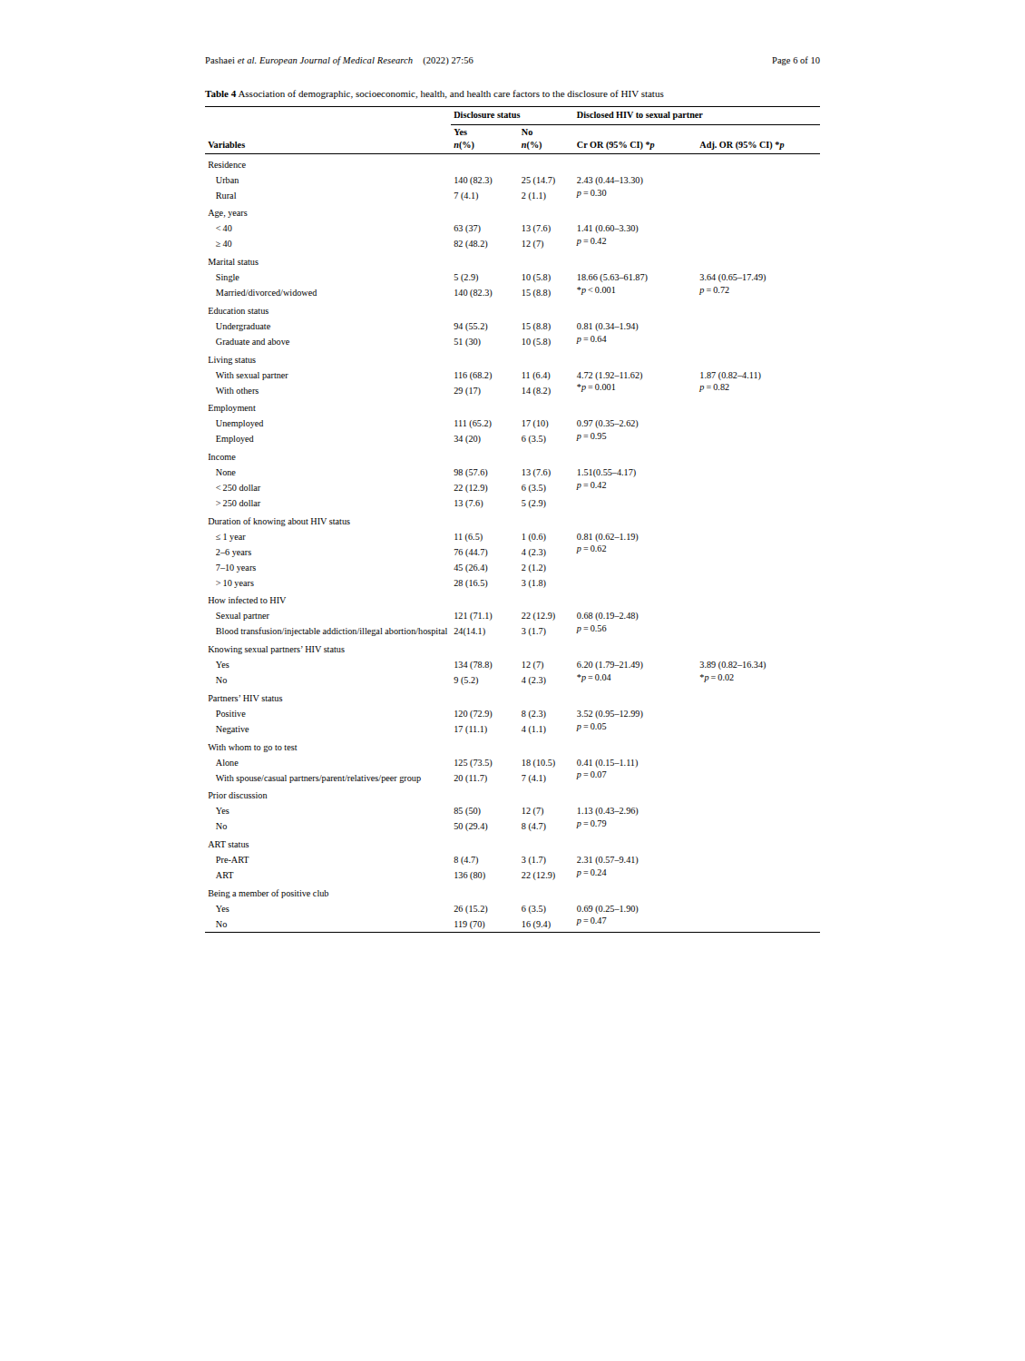Pashaei et al. European Journal of Medical Research (2022) 27:56
Page 6 of 10
Table 4 Association of demographic, socioeconomic, health, and health care factors to the disclosure of HIV status
| Variables | Disclosure status | Disclosed HIV to sexual partner |
| --- | --- | --- |
| Yes n (%) | No n (%) | Cr OR (95% CI) * p | Adj. OR (95% CI) * p |
| Residence | | | | |
| Urban | 140 (82.3) | 25 (14.7) | 2.43 (0.44–13.30) p = 0.30 | |
| Rural | 7 (4.1) | 2 (1.1) | |
| Age, years | | | | |
| < 40 | 63 (37) | 13 (7.6) | 1.41 (0.60–3.30) p = 0.42 | |
| ≥ 40 | 82 (48.2) | 12 (7) | |
| Marital status | | | | |
| Single | 5 (2.9) | 10 (5.8) | 18.66 (5.63–61.87) * p < 0.001 | 3.64 (0.65–17.49) p = 0.72 |
| Married/divorced/widowed | 140 (82.3) | 15 (8.8) |
| Education status | | | | |
| Undergraduate | 94 (55.2) | 15 (8.8) | 0.81 (0.34–1.94) p = 0.64 | |
| Graduate and above | 51 (30) | 10 (5.8) | |
| Living status | | | | |
| With sexual partner | 116 (68.2) | 11 (6.4) | 4.72 (1.92–11.62) * p = 0.001 | 1.87 (0.82–4.11) p = 0.82 |
| With others | 29 (17) | 14 (8.2) |
| Employment | | | | |
| Unemployed | 111 (65.2) | 17 (10) | 0.97 (0.35–2.62) p = 0.95 | |
| Employed | 34 (20) | 6 (3.5) | |
| Income | | | | |
| None | 98 (57.6) | 13 (7.6) | 1.51(0.55–4.17) p = 0.42 | |
| < 250 dollar | 22 (12.9) | 6 (3.5) | |
| > 250 dollar | 13 (7.6) | 5 (2.9) | |
| Duration of knowing about HIV status | | | | |
| ≤ 1 year | 11 (6.5) | 1 (0.6) | 0.81 (0.62–1.19) p = 0.62 | |
| 2–6 years | 76 (44.7) | 4 (2.3) | |
| 7–10 years | 45 (26.4) | 2 (1.2) | |
| > 10 years | 28 (16.5) | 3 (1.8) | |
| How infected to HIV | | | | |
| Sexual partner | 121 (71.1) | 22 (12.9) | 0.68 (0.19–2.48) p = 0.56 | |
| Blood transfusion/injectable addiction/illegal abortion/hospital | 24(14.1) | 3 (1.7) | |
| Knowing sexual partners’ HIV status | | | | |
| Yes | 134 (78.8) | 12 (7) | 6.20 (1.79–21.49) * p = 0.04 | 3.89 (0.82–16.34) * p = 0.02 |
| No | 9 (5.2) | 4 (2.3) |
| Partners’ HIV status | | | | |
| Positive | 120 (72.9) | 8 (2.3) | 3.52 (0.95–12.99) p = 0.05 | |
| Negative | 17 (11.1) | 4 (1.1) | |
| With whom to go to test | | | | |
| Alone | 125 (73.5) | 18 (10.5) | 0.41 (0.15–1.11) p = 0.07 | |
| With spouse/casual partners/parent/relatives/peer group | 20 (11.7) | 7 (4.1) | |
| Prior discussion | | | | |
| Yes | 85 (50) | 12 (7) | 1.13 (0.43–2.96) p = 0.79 | |
| No | 50 (29.4) | 8 (4.7) | |
| ART status | | | | |
| Pre-ART | 8 (4.7) | 3 (1.7) | 2.31 (0.57–9.41) p = 0.24 | |
| ART | 136 (80) | 22 (12.9) | |
| Being a member of positive club | | | | |
| Yes | 26 (15.2) | 6 (3.5) | 0.69 (0.25–1.90) p = 0.47 | |
| No | 119 (70) | 16 (9.4) | |